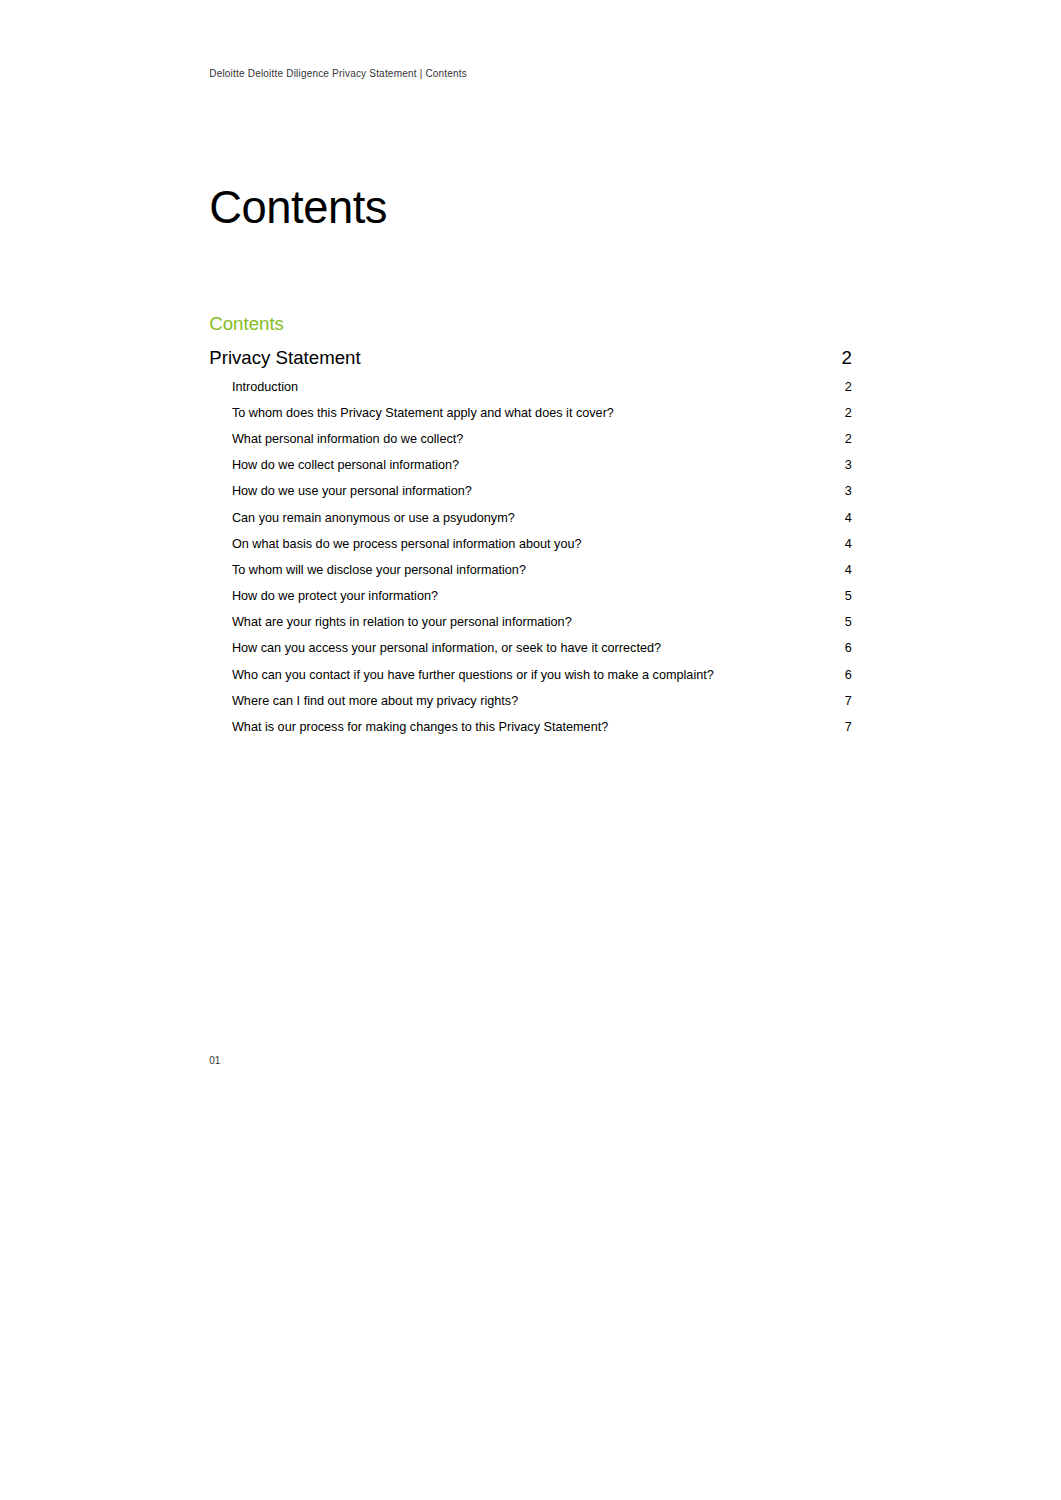Deloitte Deloitte Diligence Privacy Statement | Contents
Contents
Contents
| Privacy Statement | 2 |
| Introduction | 2 |
| To whom does this Privacy Statement apply and what does it cover? | 2 |
| What personal information do we collect? | 2 |
| How do we collect personal information? | 3 |
| How do we use your personal information? | 3 |
| Can you remain anonymous or use a psyudonym? | 4 |
| On what basis do we process personal information about you? | 4 |
| To whom will we disclose your personal information? | 4 |
| How do we protect your information? | 5 |
| What are your rights in relation to your personal information? | 5 |
| How can you access your personal information, or seek to have it corrected? | 6 |
| Who can you contact if you have further questions or if you wish to make a complaint? | 6 |
| Where can I find out more about my privacy rights? | 7 |
| What is our process for making changes to this Privacy Statement? | 7 |
01